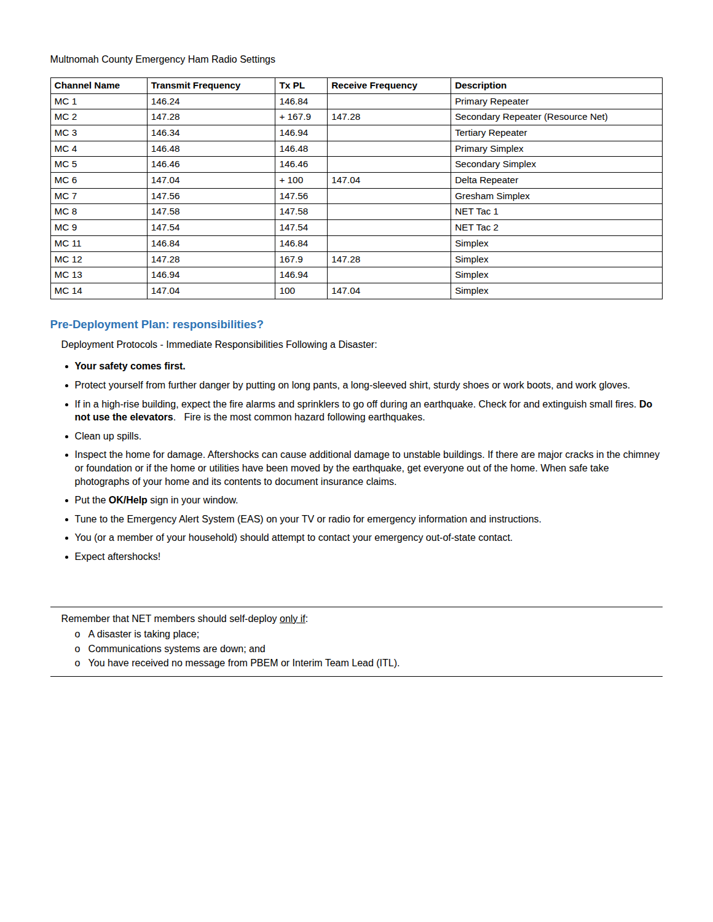Multnomah County Emergency Ham Radio Settings
| Channel Name | Transmit Frequency | Tx PL | Receive Frequency | Description |
| --- | --- | --- | --- | --- |
| MC 1 | 146.24 | 146.84 | | Primary Repeater |
| MC 2 | 147.28 | + 167.9 | 147.28 | Secondary Repeater (Resource Net) |
| MC 3 | 146.34 | 146.94 | | Tertiary Repeater |
| MC 4 | 146.48 | 146.48 | | Primary Simplex |
| MC 5 | 146.46 | 146.46 | | Secondary Simplex |
| MC 6 | 147.04 | + 100 | 147.04 | Delta Repeater |
| MC 7 | 147.56 | 147.56 | | Gresham Simplex |
| MC 8 | 147.58 | 147.58 | | NET Tac 1 |
| MC 9 | 147.54 | 147.54 | | NET Tac 2 |
| MC 11 | 146.84 | 146.84 | | Simplex |
| MC 12 | 147.28 | 167.9 | 147.28 | Simplex |
| MC 13 | 146.94 | 146.94 | | Simplex |
| MC 14 | 147.04 | 100 | 147.04 | Simplex |
Pre-Deployment Plan: responsibilities?
Deployment Protocols - Immediate Responsibilities Following a Disaster:
Your safety comes first.
Protect yourself from further danger by putting on long pants, a long-sleeved shirt, sturdy shoes or work boots, and work gloves.
If in a high-rise building, expect the fire alarms and sprinklers to go off during an earthquake. Check for and extinguish small fires. Do not use the elevators. Fire is the most common hazard following earthquakes.
Clean up spills.
Inspect the home for damage. Aftershocks can cause additional damage to unstable buildings. If there are major cracks in the chimney or foundation or if the home or utilities have been moved by the earthquake, get everyone out of the home. When safe take photographs of your home and its contents to document insurance claims.
Put the OK/Help sign in your window.
Tune to the Emergency Alert System (EAS) on your TV or radio for emergency information and instructions.
You (or a member of your household) should attempt to contact your emergency out-of-state contact.
Expect aftershocks!
Remember that NET members should self-deploy only if:
A disaster is taking place;
Communications systems are down; and
You have received no message from PBEM or Interim Team Lead (ITL).